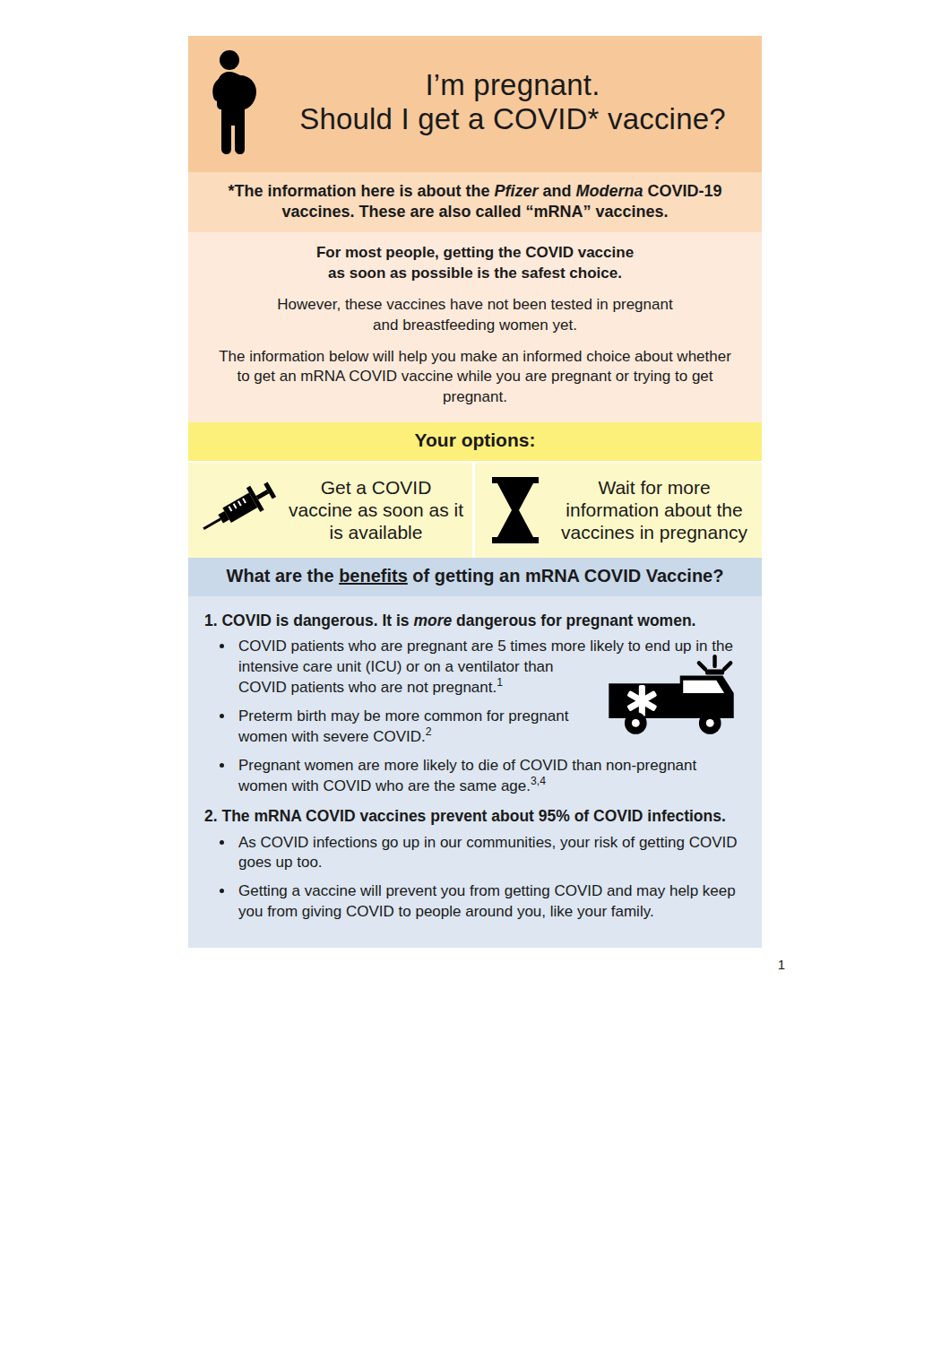I’m pregnant.
Should I get a COVID* vaccine?
*The information here is about the Pfizer and Moderna COVID-19 vaccines. These are also called “mRNA” vaccines.
For most people, getting the COVID vaccine
as soon as possible is the safest choice.
However, these vaccines have not been tested in pregnant
and breastfeeding women yet.
The information below will help you make an informed choice about whether to get an mRNA COVID vaccine while you are pregnant or trying to get pregnant.
Your options:
Get a COVID vaccine as soon as it is available
Wait for more information about the vaccines in pregnancy
What are the benefits of getting an mRNA COVID Vaccine?
1. COVID is dangerous. It is more dangerous for pregnant women.
COVID patients who are pregnant are 5 times more likely to end up in the intensive care unit (ICU) or on a ventilator than
COVID patients who are not pregnant.1
Preterm birth may be more common for pregnant
women with severe COVID.2
Pregnant women are more likely to die of COVID than non-pregnant women with COVID who are the same age.3,4
2. The mRNA COVID vaccines prevent about 95% of COVID infections.
As COVID infections go up in our communities, your risk of getting COVID goes up too.
Getting a vaccine will prevent you from getting COVID and may help keep you from giving COVID to people around you, like your family.
1